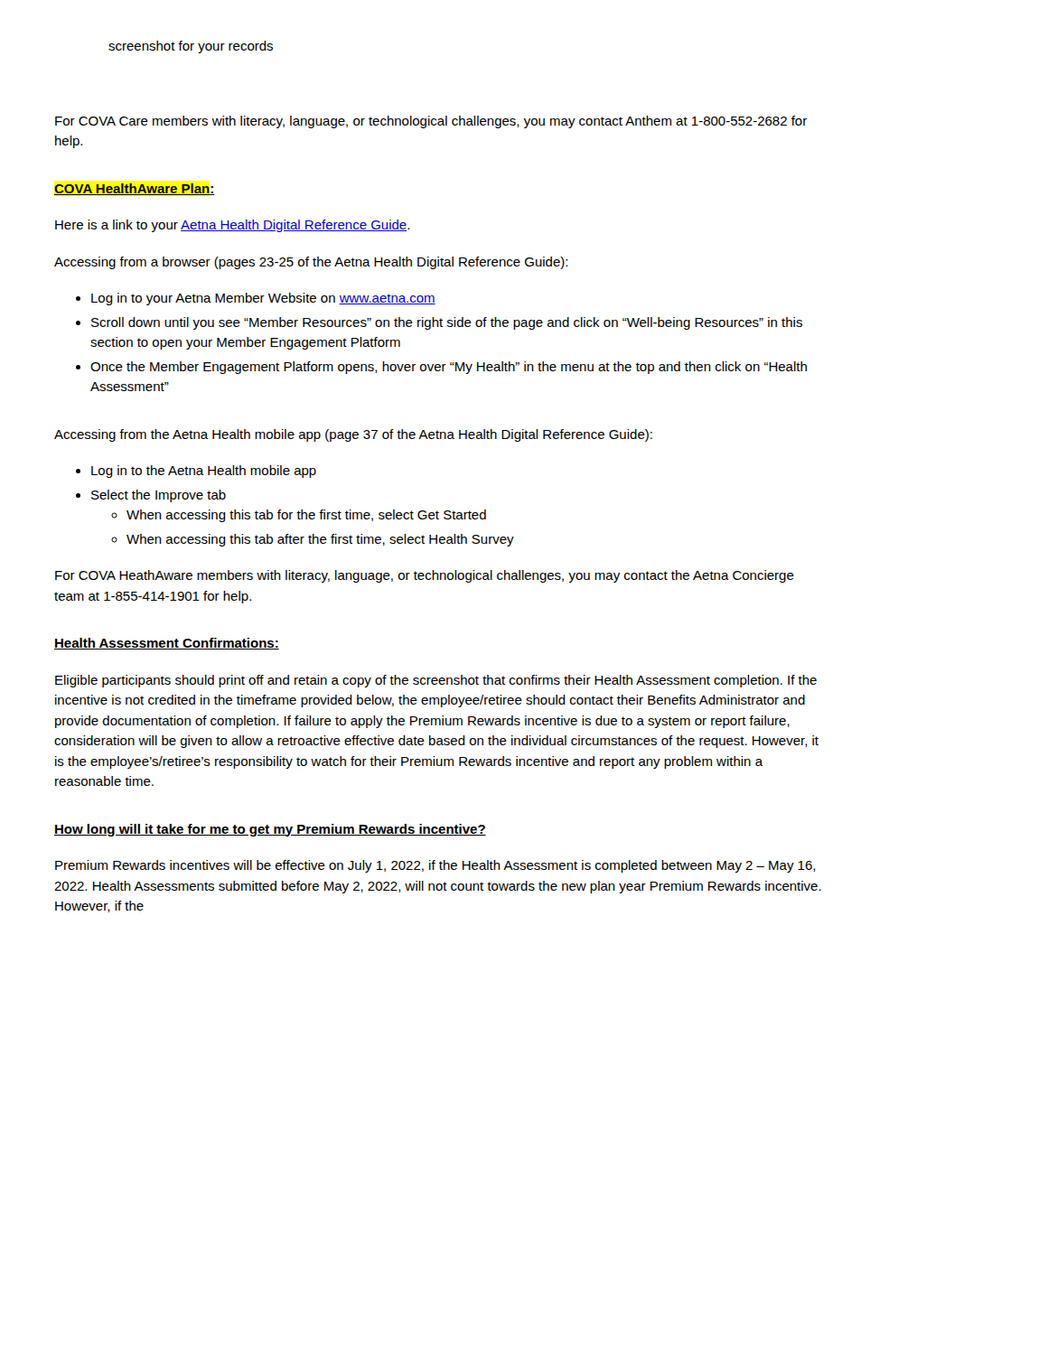screenshot for your records
For COVA Care members with literacy, language, or technological challenges, you may contact Anthem at 1-800-552-2682 for help.
COVA HealthAware Plan:
Here is a link to your Aetna Health Digital Reference Guide.
Accessing from a browser (pages 23-25 of the Aetna Health Digital Reference Guide):
Log in to your Aetna Member Website on www.aetna.com
Scroll down until you see “Member Resources” on the right side of the page and click on “Well-being Resources” in this section to open your Member Engagement Platform
Once the Member Engagement Platform opens, hover over “My Health” in the menu at the top and then click on “Health Assessment”
Accessing from the Aetna Health mobile app (page 37 of the Aetna Health Digital Reference Guide):
Log in to the Aetna Health mobile app
Select the Improve tab
When accessing this tab for the first time, select Get Started
When accessing this tab after the first time, select Health Survey
For COVA HeathAware members with literacy, language, or technological challenges, you may contact the Aetna Concierge team at 1-855-414-1901 for help.
Health Assessment Confirmations:
Eligible participants should print off and retain a copy of the screenshot that confirms their Health Assessment completion. If the incentive is not credited in the timeframe provided below, the employee/retiree should contact their Benefits Administrator and provide documentation of completion. If failure to apply the Premium Rewards incentive is due to a system or report failure, consideration will be given to allow a retroactive effective date based on the individual circumstances of the request. However, it is the employee’s/retiree’s responsibility to watch for their Premium Rewards incentive and report any problem within a reasonable time.
How long will it take for me to get my Premium Rewards incentive?
Premium Rewards incentives will be effective on July 1, 2022, if the Health Assessment is completed between May 2 – May 16, 2022. Health Assessments submitted before May 2, 2022, will not count towards the new plan year Premium Rewards incentive. However, if the